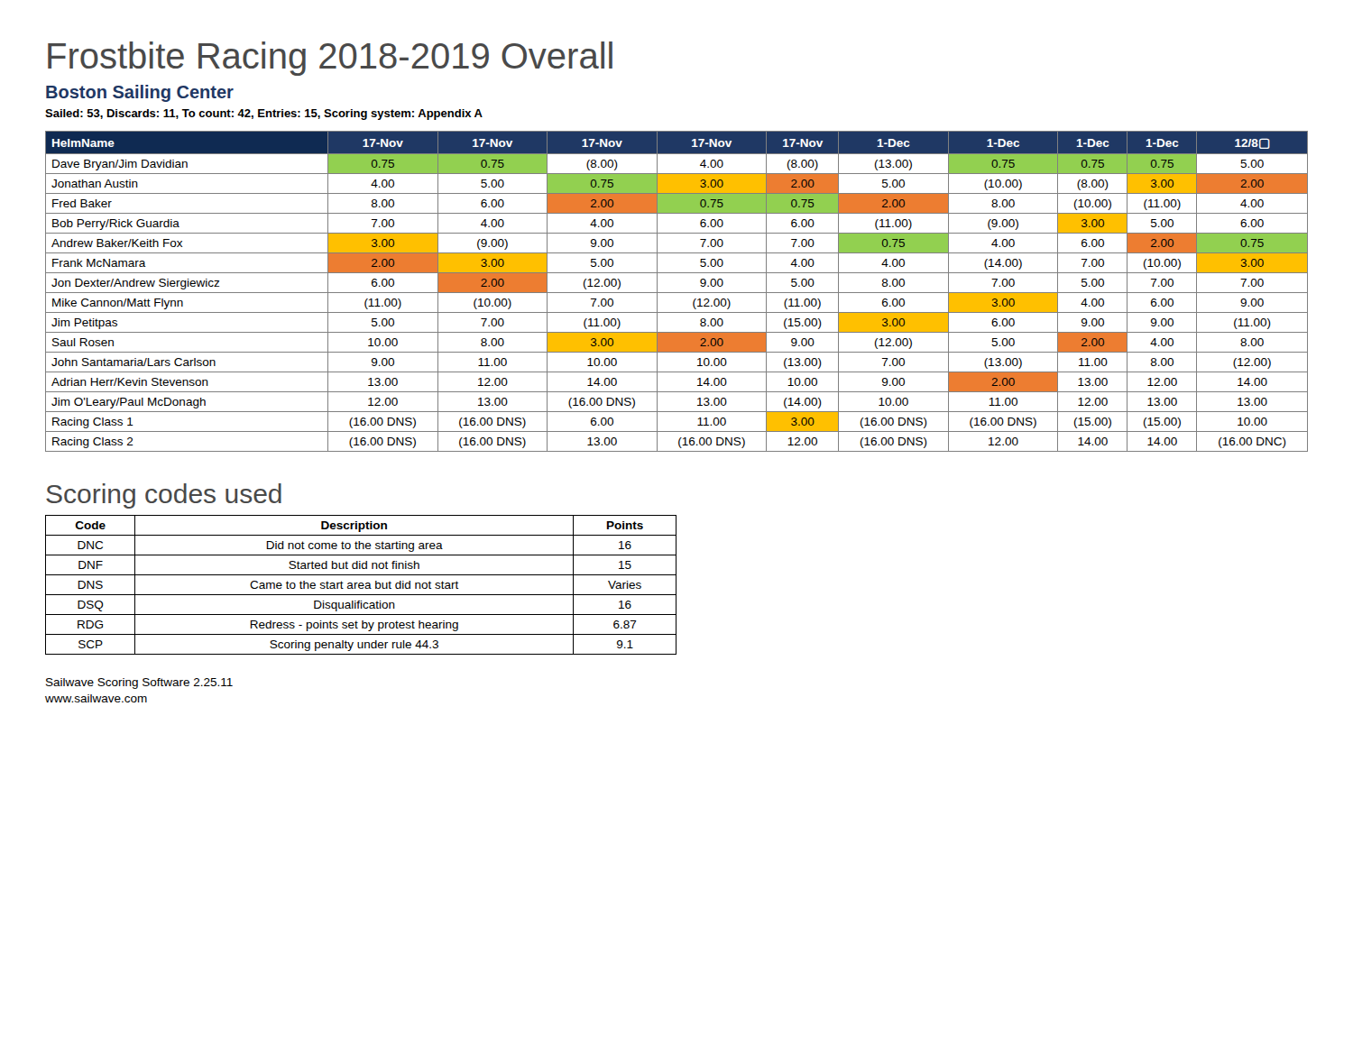Frostbite Racing 2018-2019 Overall
Boston Sailing Center
Sailed: 53, Discards: 11, To count: 42, Entries: 15, Scoring system: Appendix A
| HelmName | 17-Nov | 17-Nov | 17-Nov | 17-Nov | 17-Nov | 1-Dec | 1-Dec | 1-Dec | 1-Dec | 12/8▢ |
| --- | --- | --- | --- | --- | --- | --- | --- | --- | --- | --- |
| Dave Bryan/Jim Davidian | 0.75 | 0.75 | (8.00) | 4.00 | (8.00) | (13.00) | 0.75 | 0.75 | 0.75 | 5.00 |
| Jonathan Austin | 4.00 | 5.00 | 0.75 | 3.00 | 2.00 | 5.00 | (10.00) | (8.00) | 3.00 | 2.00 |
| Fred Baker | 8.00 | 6.00 | 2.00 | 0.75 | 0.75 | 2.00 | 8.00 | (10.00) | (11.00) | 4.00 |
| Bob Perry/Rick Guardia | 7.00 | 4.00 | 4.00 | 6.00 | 6.00 | (11.00) | (9.00) | 3.00 | 5.00 | 6.00 |
| Andrew Baker/Keith Fox | 3.00 | (9.00) | 9.00 | 7.00 | 7.00 | 0.75 | 4.00 | 6.00 | 2.00 | 0.75 |
| Frank McNamara | 2.00 | 3.00 | 5.00 | 5.00 | 4.00 | 4.00 | (14.00) | 7.00 | (10.00) | 3.00 |
| Jon Dexter/Andrew Siergiewicz | 6.00 | 2.00 | (12.00) | 9.00 | 5.00 | 8.00 | 7.00 | 5.00 | 7.00 | 7.00 |
| Mike Cannon/Matt Flynn | (11.00) | (10.00) | 7.00 | (12.00) | (11.00) | 6.00 | 3.00 | 4.00 | 6.00 | 9.00 |
| Jim Petitpas | 5.00 | 7.00 | (11.00) | 8.00 | (15.00) | 3.00 | 6.00 | 9.00 | 9.00 | (11.00) |
| Saul Rosen | 10.00 | 8.00 | 3.00 | 2.00 | 9.00 | (12.00) | 5.00 | 2.00 | 4.00 | 8.00 |
| John Santamaria/Lars Carlson | 9.00 | 11.00 | 10.00 | 10.00 | (13.00) | 7.00 | (13.00) | 11.00 | 8.00 | (12.00) |
| Adrian Herr/Kevin Stevenson | 13.00 | 12.00 | 14.00 | 14.00 | 10.00 | 9.00 | 2.00 | 13.00 | 12.00 | 14.00 |
| Jim O'Leary/Paul McDonagh | 12.00 | 13.00 | (16.00 DNS) | 13.00 | (14.00) | 10.00 | 11.00 | 12.00 | 13.00 | 13.00 |
| Racing Class 1 | (16.00 DNS) | (16.00 DNS) | 6.00 | 11.00 | 3.00 | (16.00 DNS) | (16.00 DNS) | (15.00) | (15.00) | 10.00 |
| Racing Class 2 | (16.00 DNS) | (16.00 DNS) | 13.00 | (16.00 DNS) | 12.00 | (16.00 DNS) | 12.00 | 14.00 | 14.00 | (16.00 DNC) |
Scoring codes used
| Code | Description | Points |
| --- | --- | --- |
| DNC | Did not come to the starting area | 16 |
| DNF | Started but did not finish | 15 |
| DNS | Came to the start area but did not start | Varies |
| DSQ | Disqualification | 16 |
| RDG | Redress - points set by protest hearing | 6.87 |
| SCP | Scoring penalty under rule 44.3 | 9.1 |
Sailwave Scoring Software 2.25.11
www.sailwave.com